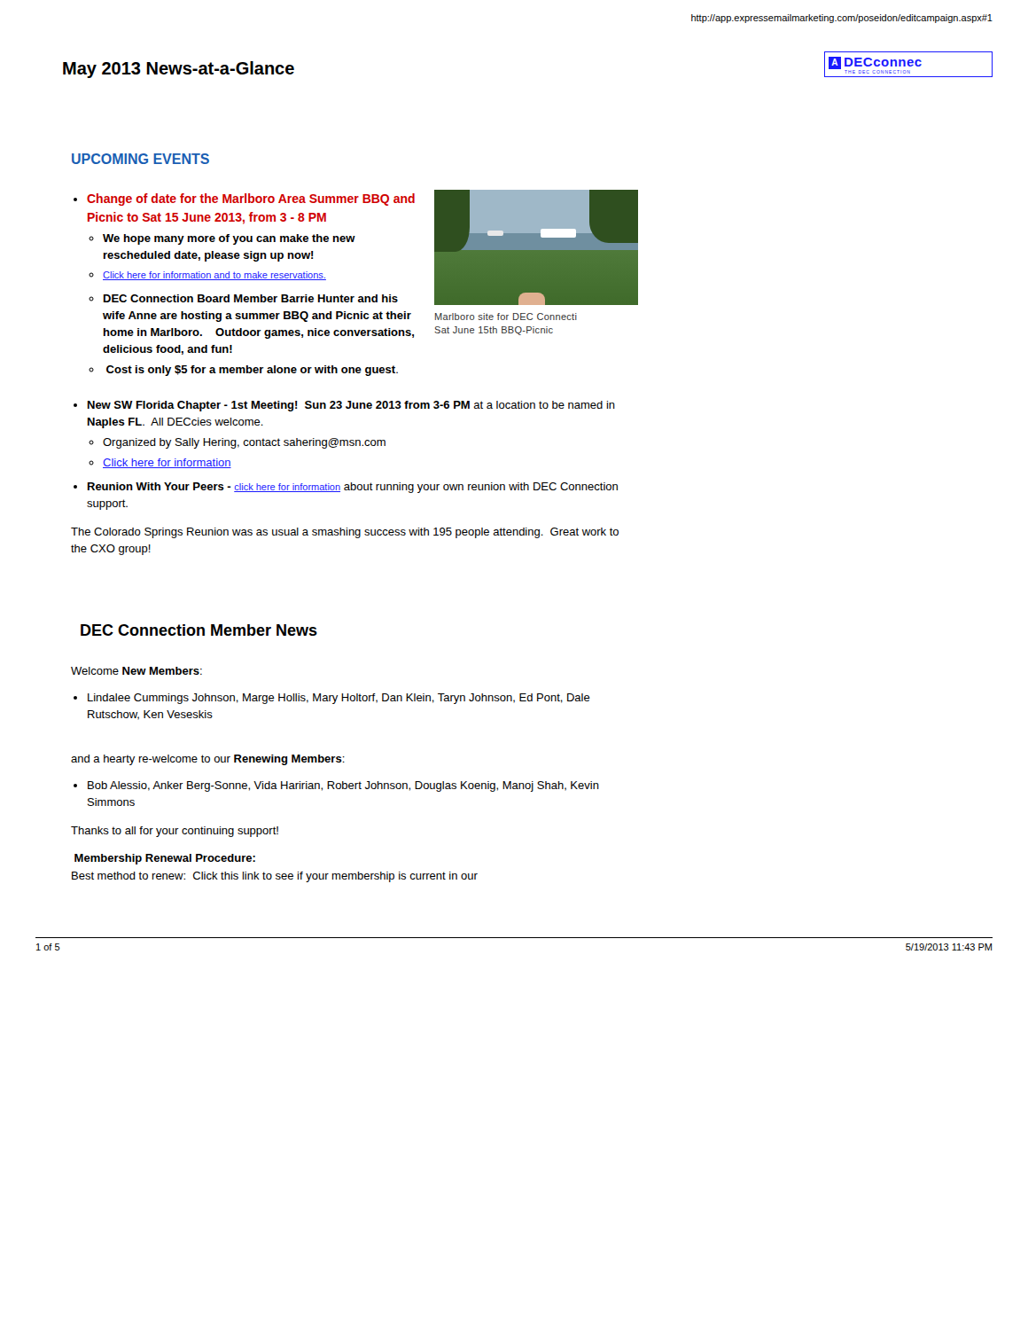http://app.expressemailmarketing.com/poseidon/editcampaign.aspx#1
May 2013 News-at-a-Glance
ADECconnecTHE DEC CONNECTION
UPCOMING EVENTS
Marlboro site for DEC Connecti
Sat June 15th BBQ-Picnic
Change of date for the Marlboro Area Summer BBQ and Picnic to Sat 15 June 2013, from 3 - 8 PM
We hope many more of you can make the new rescheduled date, please sign up now!
Click here for information and to make reservations.
DEC Connection Board Member Barrie Hunter and his wife Anne are hosting a summer BBQ and Picnic at their home in Marlboro. Outdoor games, nice conversations, delicious food, and fun!
Cost is only $5 for a member alone or with one guest.
New SW Florida Chapter - 1st Meeting! Sun 23 June 2013 from 3-6 PM at a location to be named in Naples FL. All DECcies welcome.
Organized by Sally Hering, contact sahering@msn.com
Click here for information
Reunion With Your Peers - click here for information about running your own reunion with DEC Connection support.
The Colorado Springs Reunion was as usual a smashing success with 195 people attending. Great work to the CXO group!
DEC Connection Member News
Welcome New Members:
Lindalee Cummings Johnson, Marge Hollis, Mary Holtorf, Dan Klein, Taryn Johnson, Ed Pont, Dale Rutschow, Ken Veseskis
and a hearty re-welcome to our Renewing Members:
Bob Alessio, Anker Berg-Sonne, Vida Haririan, Robert Johnson, Douglas Koenig, Manoj Shah, Kevin Simmons
Thanks to all for your continuing support!
Membership Renewal Procedure:
Best method to renew: Click this link to see if your membership is current in our
1 of 5 5/19/2013 11:43 PM